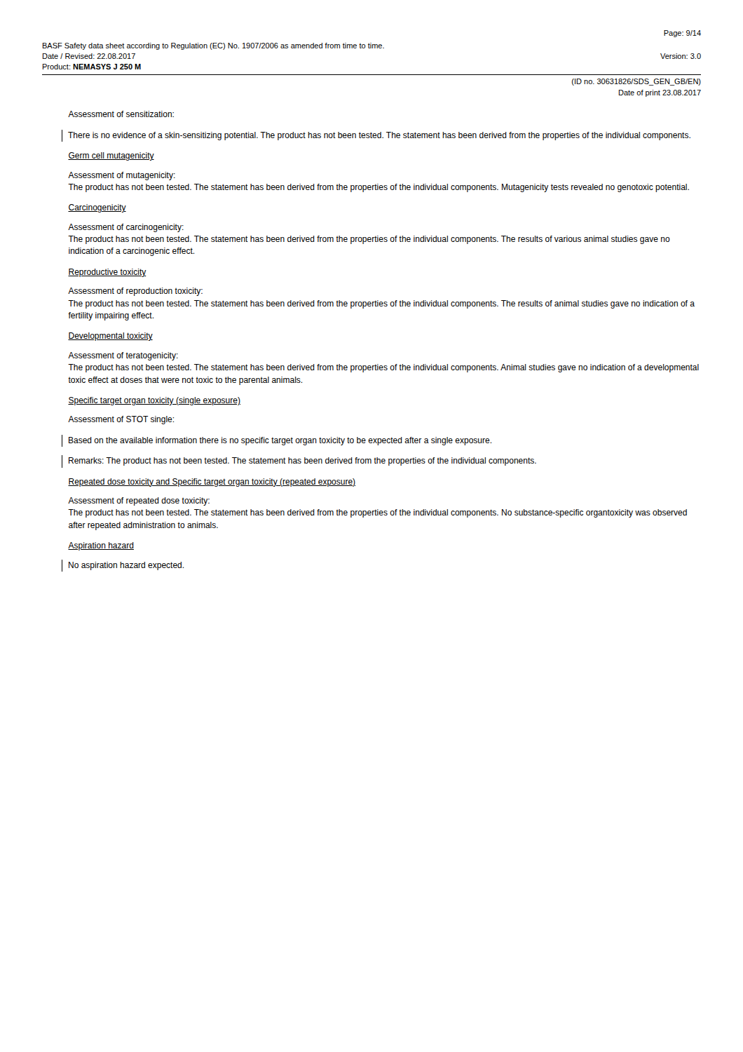Page: 9/14
BASF Safety data sheet according to Regulation (EC) No. 1907/2006 as amended from time to time.
Date / Revised: 22.08.2017 Version: 3.0
Product: NEMASYS J 250 M
(ID no. 30631826/SDS_GEN_GB/EN)
Date of print 23.08.2017
Assessment of sensitization:
There is no evidence of a skin-sensitizing potential. The product has not been tested. The statement has been derived from the properties of the individual components.
Germ cell mutagenicity
Assessment of mutagenicity:
The product has not been tested. The statement has been derived from the properties of the individual components. Mutagenicity tests revealed no genotoxic potential.
Carcinogenicity
Assessment of carcinogenicity:
The product has not been tested. The statement has been derived from the properties of the individual components. The results of various animal studies gave no indication of a carcinogenic effect.
Reproductive toxicity
Assessment of reproduction toxicity:
The product has not been tested. The statement has been derived from the properties of the individual components. The results of animal studies gave no indication of a fertility impairing effect.
Developmental toxicity
Assessment of teratogenicity:
The product has not been tested. The statement has been derived from the properties of the individual components. Animal studies gave no indication of a developmental toxic effect at doses that were not toxic to the parental animals.
Specific target organ toxicity (single exposure)
Assessment of STOT single:
Based on the available information there is no specific target organ toxicity to be expected after a single exposure.
Remarks: The product has not been tested. The statement has been derived from the properties of the individual components.
Repeated dose toxicity and Specific target organ toxicity (repeated exposure)
Assessment of repeated dose toxicity:
The product has not been tested. The statement has been derived from the properties of the individual components. No substance-specific organtoxicity was observed after repeated administration to animals.
Aspiration hazard
No aspiration hazard expected.